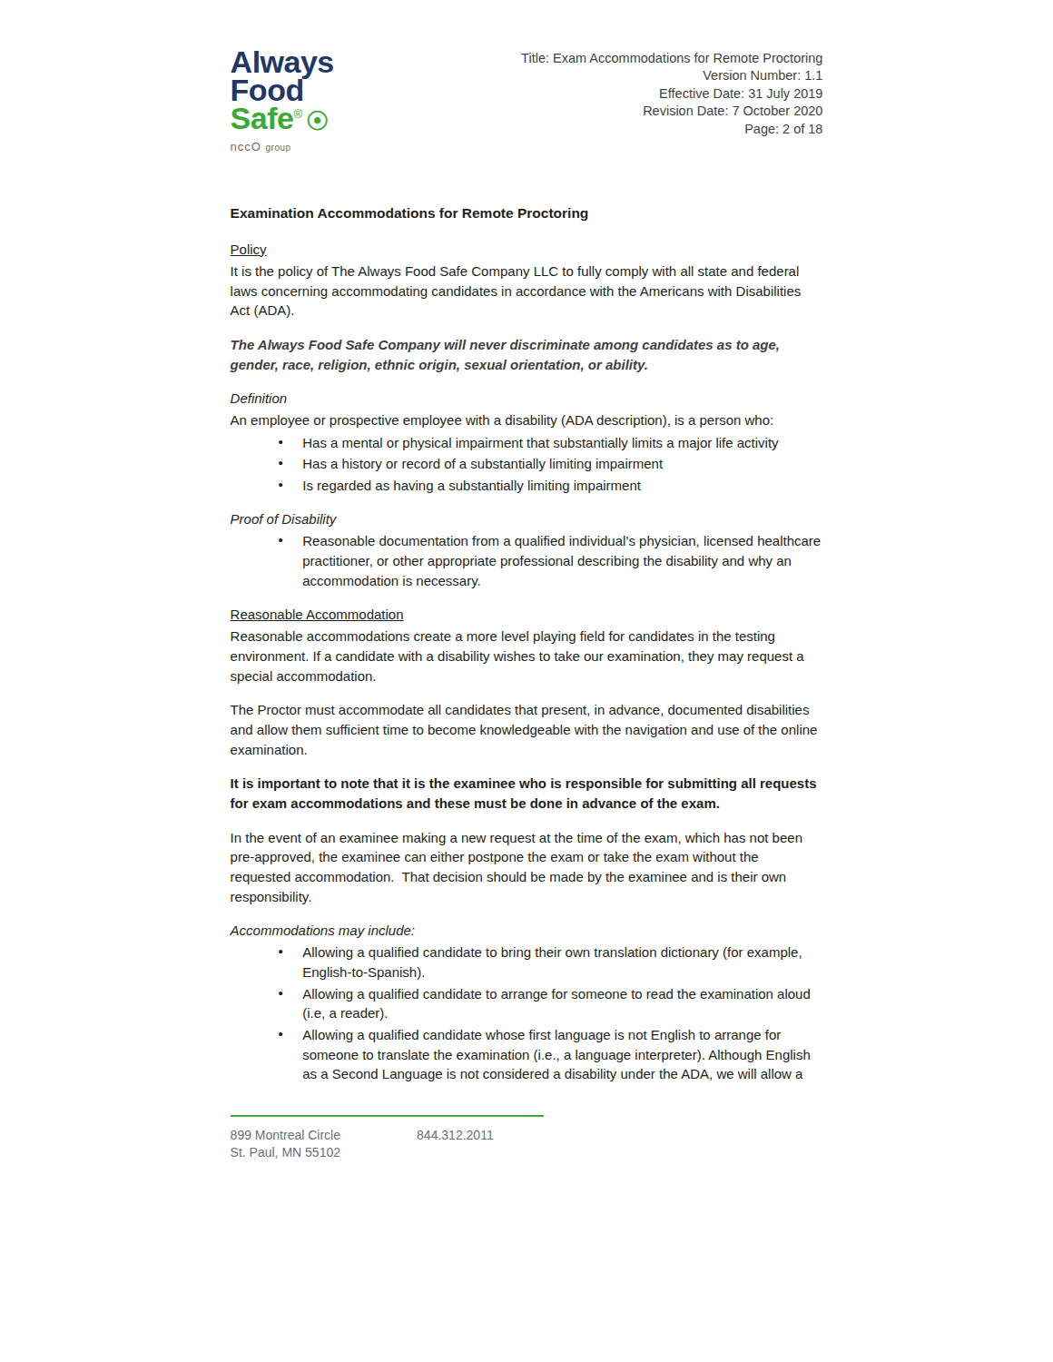Always Food Safe®⦿
nccO group
Title: Exam Accommodations for Remote Proctoring
Version Number: 1.1
Effective Date: 31 July 2019
Revision Date: 7 October 2020
Page: 2 of 18
Examination Accommodations for Remote Proctoring
Policy
It is the policy of The Always Food Safe Company LLC to fully comply with all state and federal laws concerning accommodating candidates in accordance with the Americans with Disabilities Act (ADA).
The Always Food Safe Company will never discriminate among candidates as to age, gender, race, religion, ethnic origin, sexual orientation, or ability.
Definition
An employee or prospective employee with a disability (ADA description), is a person who:
Has a mental or physical impairment that substantially limits a major life activity
Has a history or record of a substantially limiting impairment
Is regarded as having a substantially limiting impairment
Proof of Disability
Reasonable documentation from a qualified individual’s physician, licensed healthcare practitioner, or other appropriate professional describing the disability and why an accommodation is necessary.
Reasonable Accommodation
Reasonable accommodations create a more level playing field for candidates in the testing environment. If a candidate with a disability wishes to take our examination, they may request a special accommodation.
The Proctor must accommodate all candidates that present, in advance, documented disabilities and allow them sufficient time to become knowledgeable with the navigation and use of the online examination.
It is important to note that it is the examinee who is responsible for submitting all requests for exam accommodations and these must be done in advance of the exam.
In the event of an examinee making a new request at the time of the exam, which has not been pre-approved, the examinee can either postpone the exam or take the exam without the requested accommodation. That decision should be made by the examinee and is their own responsibility.
Accommodations may include:
Allowing a qualified candidate to bring their own translation dictionary (for example, English-to-Spanish).
Allowing a qualified candidate to arrange for someone to read the examination aloud (i.e, a reader).
Allowing a qualified candidate whose first language is not English to arrange for someone to translate the examination (i.e., a language interpreter). Although English as a Second Language is not considered a disability under the ADA, we will allow a
899 Montreal Circle
St. Paul, MN 55102 844.312.2011